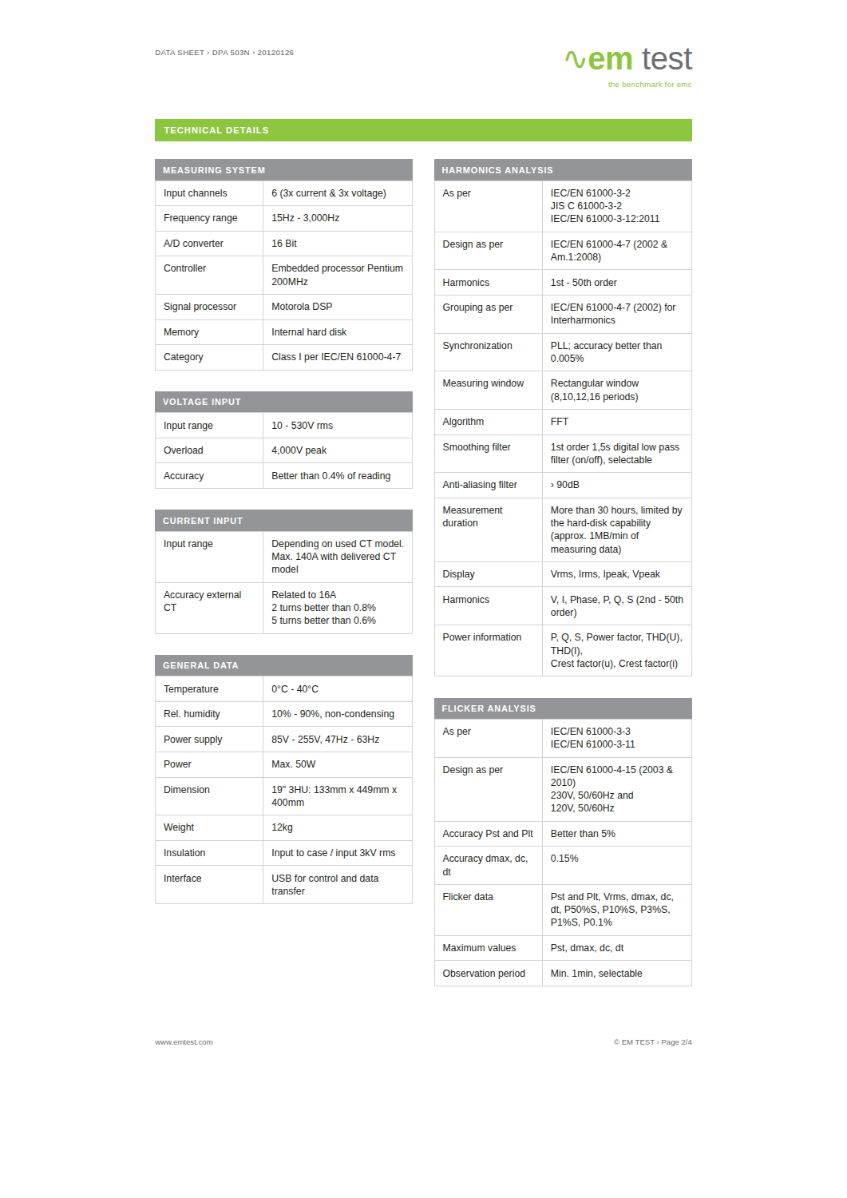Data Sheet › DPA 503N › 20120126
∿em test
the benchmark for emc
Technical Details
Measuring System
| Input channels | 6 (3x current & 3x voltage) |
| Frequency range | 15Hz - 3,000Hz |
| A/D converter | 16 Bit |
| Controller | Embedded processor Pentium 200MHz |
| Signal processor | Motorola DSP |
| Memory | Internal hard disk |
| Category | Class I per IEC/EN 61000-4-7 |
Voltage Input
| Input range | 10 - 530V rms |
| Overload | 4,000V peak |
| Accuracy | Better than 0.4% of reading |
Current Input
| Input range | Depending on used CT model. Max. 140A with delivered CT model |
| Accuracy external CT | Related to 16A 2 turns better than 0.8% 5 turns better than 0.6% |
General Data
| Temperature | 0°C - 40°C |
| Rel. humidity | 10% - 90%, non-condensing |
| Power supply | 85V - 255V, 47Hz - 63Hz |
| Power | Max. 50W |
| Dimension | 19" 3HU: 133mm x 449mm x 400mm |
| Weight | 12kg |
| Insulation | Input to case / input 3kV rms |
| Interface | USB for control and data transfer |
Harmonics Analysis
| As per | IEC/EN 61000-3-2 JIS C 61000-3-2 IEC/EN 61000-3-12:2011 |
| Design as per | IEC/EN 61000-4-7 (2002 & Am.1:2008) |
| Harmonics | 1st - 50th order |
| Grouping as per | IEC/EN 61000-4-7 (2002) for Interharmonics |
| Synchronization | PLL; accuracy better than 0.005% |
| Measuring window | Rectangular window (8,10,12,16 periods) |
| Algorithm | FFT |
| Smoothing filter | 1st order 1,5s digital low pass filter (on/off), selectable |
| Anti-aliasing filter | › 90dB |
| Measurement duration | More than 30 hours, limited by the hard-disk capability (approx. 1MB/min of measuring data) |
| Display | Vrms, Irms, Ipeak, Vpeak |
| Harmonics | V, I, Phase, P, Q, S (2nd - 50th order) |
| Power information | P, Q, S, Power factor, THD(U), THD(I), Crest factor(u), Crest factor(i) |
Flicker Analysis
| As per | IEC/EN 61000-3-3 IEC/EN 61000-3-11 |
| Design as per | IEC/EN 61000-4-15 (2003 & 2010) 230V, 50/60Hz and 120V, 50/60Hz |
| Accuracy Pst and Plt | Better than 5% |
| Accuracy dmax, dc, dt | 0.15% |
| Flicker data | Pst and Plt, Vrms, dmax, dc, dt, P50%S, P10%S, P3%S, P1%S, P0.1% |
| Maximum values | Pst, dmax, dc, dt |
| Observation period | Min. 1min, selectable |
www.emtest.com
© EM TEST › Page 2/4